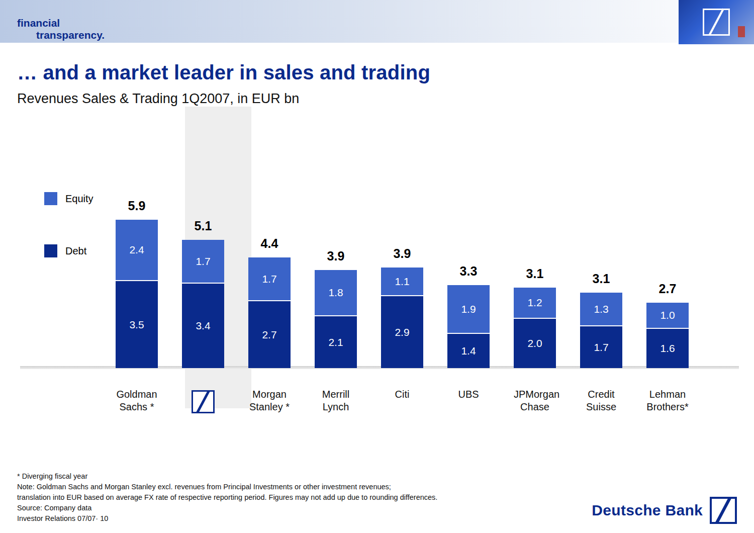financial transparency.
… and a market leader in sales and trading
Revenues Sales & Trading 1Q2007, in EUR bn
Equity
Debt
5.9
2.4
3.5
5.1
1.7
3.4
4.4
1.7
2.7
3.9
1.8
2.1
3.9
1.1
2.9
3.3
1.9
1.4
3.1
1.2
2.0
3.1
1.3
1.7
2.7
1.0
1.6
Goldman
Sachs *
Morgan
Stanley *
Merrill
Lynch
Citi
UBS
JPMorgan
Chase
Credit
Suisse
Lehman
Brothers*
* Diverging fiscal year
Note: Goldman Sachs and Morgan Stanley excl. revenues from Principal Investments or other investment revenues;
translation into EUR based on average FX rate of respective reporting period. Figures may not add up due to rounding differences.
Source: Company data
Investor Relations 07/07· 10
Deutsche Bank